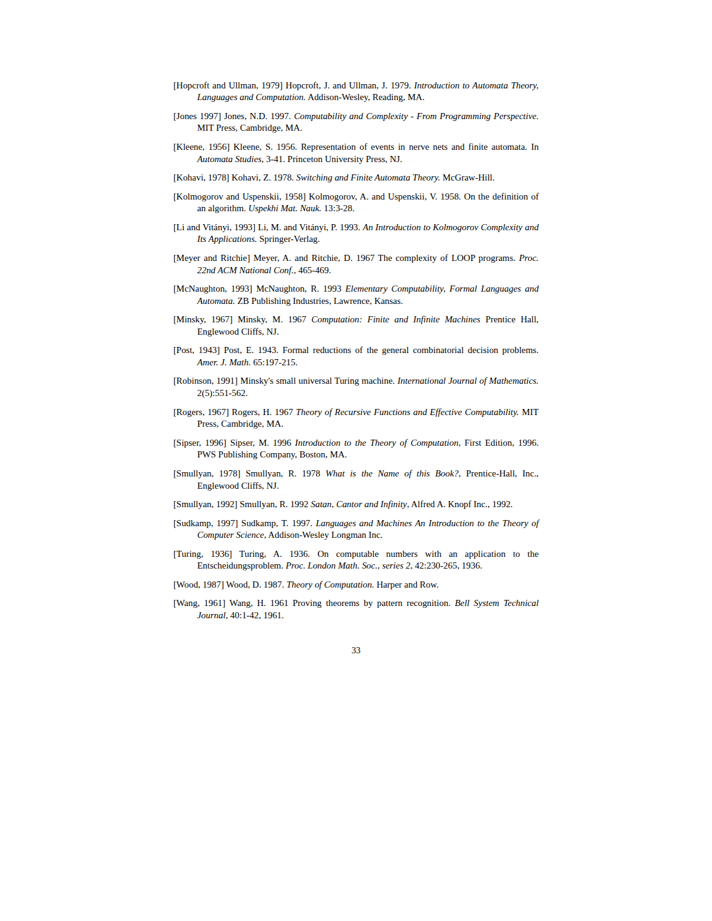[Hopcroft and Ullman, 1979] Hopcroft, J. and Ullman, J. 1979. Introduction to Automata Theory, Languages and Computation. Addison-Wesley, Reading, MA.
[Jones 1997] Jones, N.D. 1997. Computability and Complexity - From Programming Perspective. MIT Press, Cambridge, MA.
[Kleene, 1956] Kleene, S. 1956. Representation of events in nerve nets and finite automata. In Automata Studies, 3-41. Princeton University Press, NJ.
[Kohavi, 1978] Kohavi, Z. 1978. Switching and Finite Automata Theory. McGraw-Hill.
[Kolmogorov and Uspenskii, 1958] Kolmogorov, A. and Uspenskii, V. 1958. On the definition of an algorithm. Uspekhi Mat. Nauk. 13:3-28.
[Li and Vitányi, 1993] Li, M. and Vitányi, P. 1993. An Introduction to Kolmogorov Complexity and Its Applications. Springer-Verlag.
[Meyer and Ritchie] Meyer, A. and Ritchie, D. 1967 The complexity of LOOP programs. Proc. 22nd ACM National Conf., 465-469.
[McNaughton, 1993] McNaughton, R. 1993 Elementary Computability, Formal Languages and Automata. ZB Publishing Industries, Lawrence, Kansas.
[Minsky, 1967] Minsky, M. 1967 Computation: Finite and Infinite Machines Prentice Hall, Englewood Cliffs, NJ.
[Post, 1943] Post, E. 1943. Formal reductions of the general combinatorial decision problems. Amer. J. Math. 65:197-215.
[Robinson, 1991] Minsky's small universal Turing machine. International Journal of Mathematics. 2(5):551-562.
[Rogers, 1967] Rogers, H. 1967 Theory of Recursive Functions and Effective Computability. MIT Press, Cambridge, MA.
[Sipser, 1996] Sipser, M. 1996 Introduction to the Theory of Computation, First Edition, 1996. PWS Publishing Company, Boston, MA.
[Smullyan, 1978] Smullyan, R. 1978 What is the Name of this Book?, Prentice-Hall, Inc., Englewood Cliffs, NJ.
[Smullyan, 1992] Smullyan, R. 1992 Satan, Cantor and Infinity, Alfred A. Knopf Inc., 1992.
[Sudkamp, 1997] Sudkamp, T. 1997. Languages and Machines An Introduction to the Theory of Computer Science, Addison-Wesley Longman Inc.
[Turing, 1936] Turing, A. 1936. On computable numbers with an application to the Entscheidungsproblem. Proc. London Math. Soc., series 2, 42:230-265, 1936.
[Wood, 1987] Wood, D. 1987. Theory of Computation. Harper and Row.
[Wang, 1961] Wang, H. 1961 Proving theorems by pattern recognition. Bell System Technical Journal, 40:1-42, 1961.
33